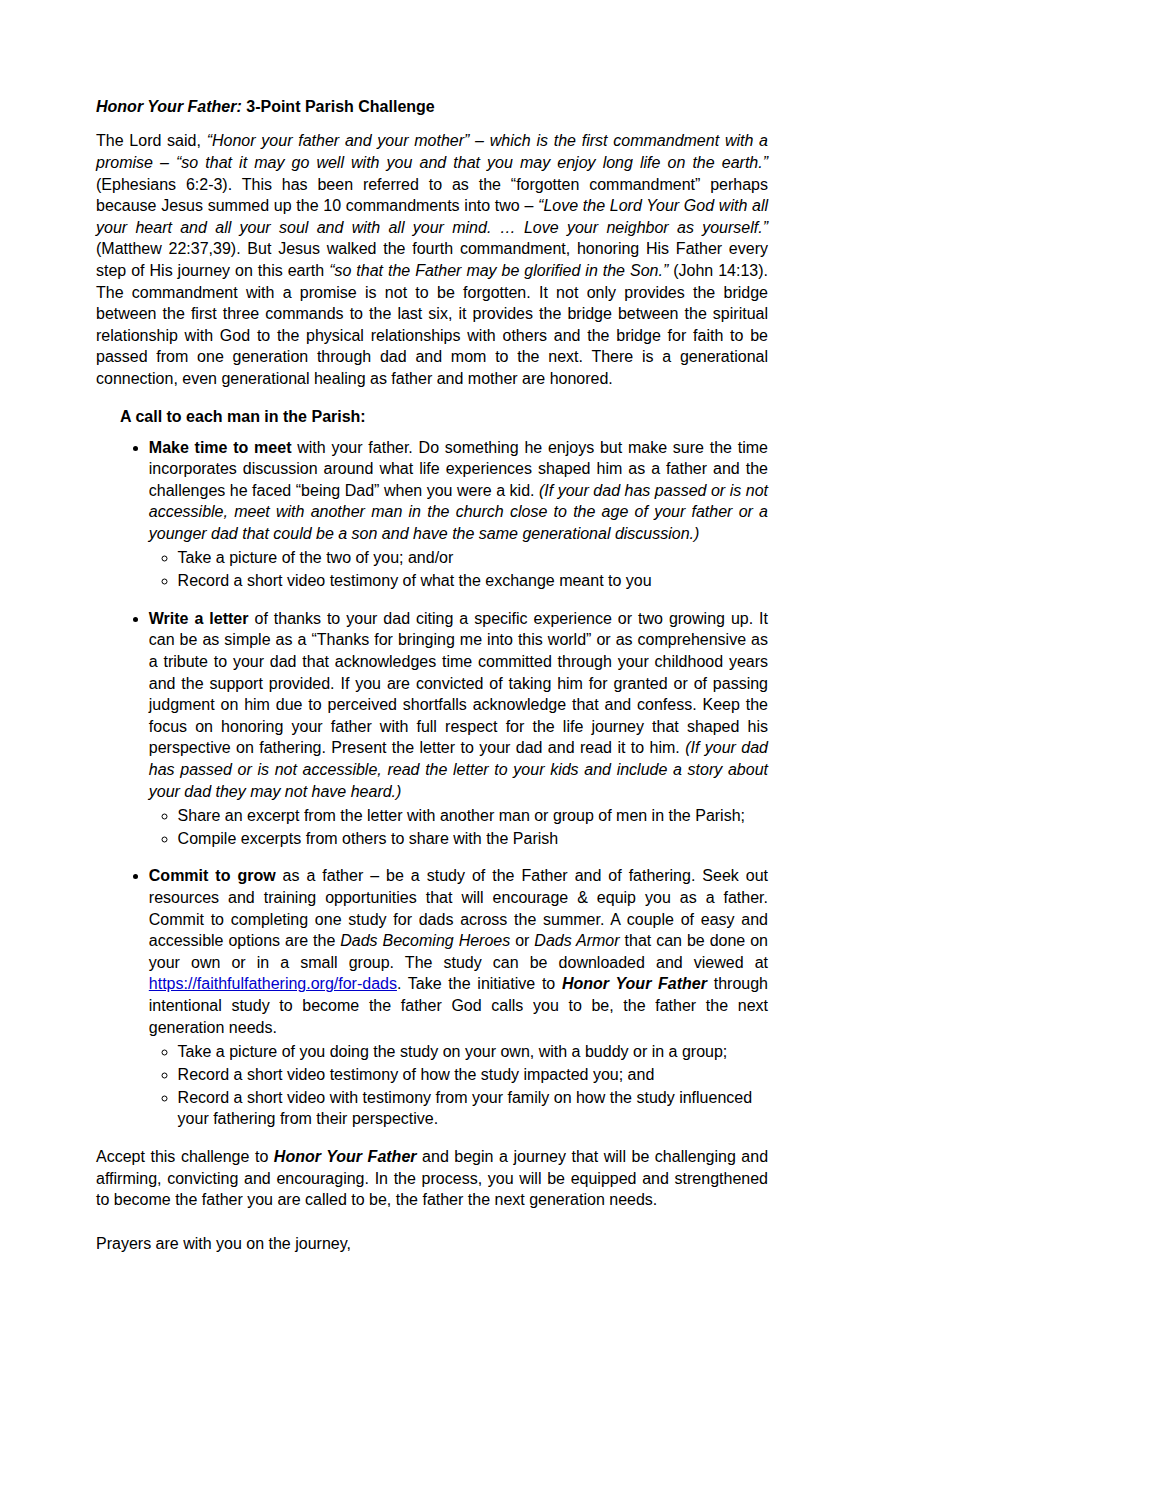Honor Your Father: 3-Point Parish Challenge
The Lord said, “Honor your father and your mother” – which is the first commandment with a promise – “so that it may go well with you and that you may enjoy long life on the earth.” (Ephesians 6:2-3). This has been referred to as the “forgotten commandment” perhaps because Jesus summed up the 10 commandments into two – “Love the Lord Your God with all your heart and all your soul and with all your mind. … Love your neighbor as yourself.” (Matthew 22:37,39). But Jesus walked the fourth commandment, honoring His Father every step of His journey on this earth “so that the Father may be glorified in the Son.” (John 14:13). The commandment with a promise is not to be forgotten. It not only provides the bridge between the first three commands to the last six, it provides the bridge between the spiritual relationship with God to the physical relationships with others and the bridge for faith to be passed from one generation through dad and mom to the next. There is a generational connection, even generational healing as father and mother are honored.
A call to each man in the Parish:
Make time to meet with your father. Do something he enjoys but make sure the time incorporates discussion around what life experiences shaped him as a father and the challenges he faced “being Dad” when you were a kid. (If your dad has passed or is not accessible, meet with another man in the church close to the age of your father or a younger dad that could be a son and have the same generational discussion.)
Take a picture of the two of you; and/or
Record a short video testimony of what the exchange meant to you
Write a letter of thanks to your dad citing a specific experience or two growing up. It can be as simple as a “Thanks for bringing me into this world” or as comprehensive as a tribute to your dad that acknowledges time committed through your childhood years and the support provided. If you are convicted of taking him for granted or of passing judgment on him due to perceived shortfalls acknowledge that and confess. Keep the focus on honoring your father with full respect for the life journey that shaped his perspective on fathering. Present the letter to your dad and read it to him. (If your dad has passed or is not accessible, read the letter to your kids and include a story about your dad they may not have heard.)
Share an excerpt from the letter with another man or group of men in the Parish;
Compile excerpts from others to share with the Parish
Commit to grow as a father – be a study of the Father and of fathering. Seek out resources and training opportunities that will encourage & equip you as a father. Commit to completing one study for dads across the summer. A couple of easy and accessible options are the Dads Becoming Heroes or Dads Armor that can be done on your own or in a small group. The study can be downloaded and viewed at https://faithfulfathering.org/for-dads. Take the initiative to Honor Your Father through intentional study to become the father God calls you to be, the father the next generation needs.
Take a picture of you doing the study on your own, with a buddy or in a group;
Record a short video testimony of how the study impacted you; and
Record a short video with testimony from your family on how the study influenced your fathering from their perspective.
Accept this challenge to Honor Your Father and begin a journey that will be challenging and affirming, convicting and encouraging. In the process, you will be equipped and strengthened to become the father you are called to be, the father the next generation needs.
Prayers are with you on the journey,